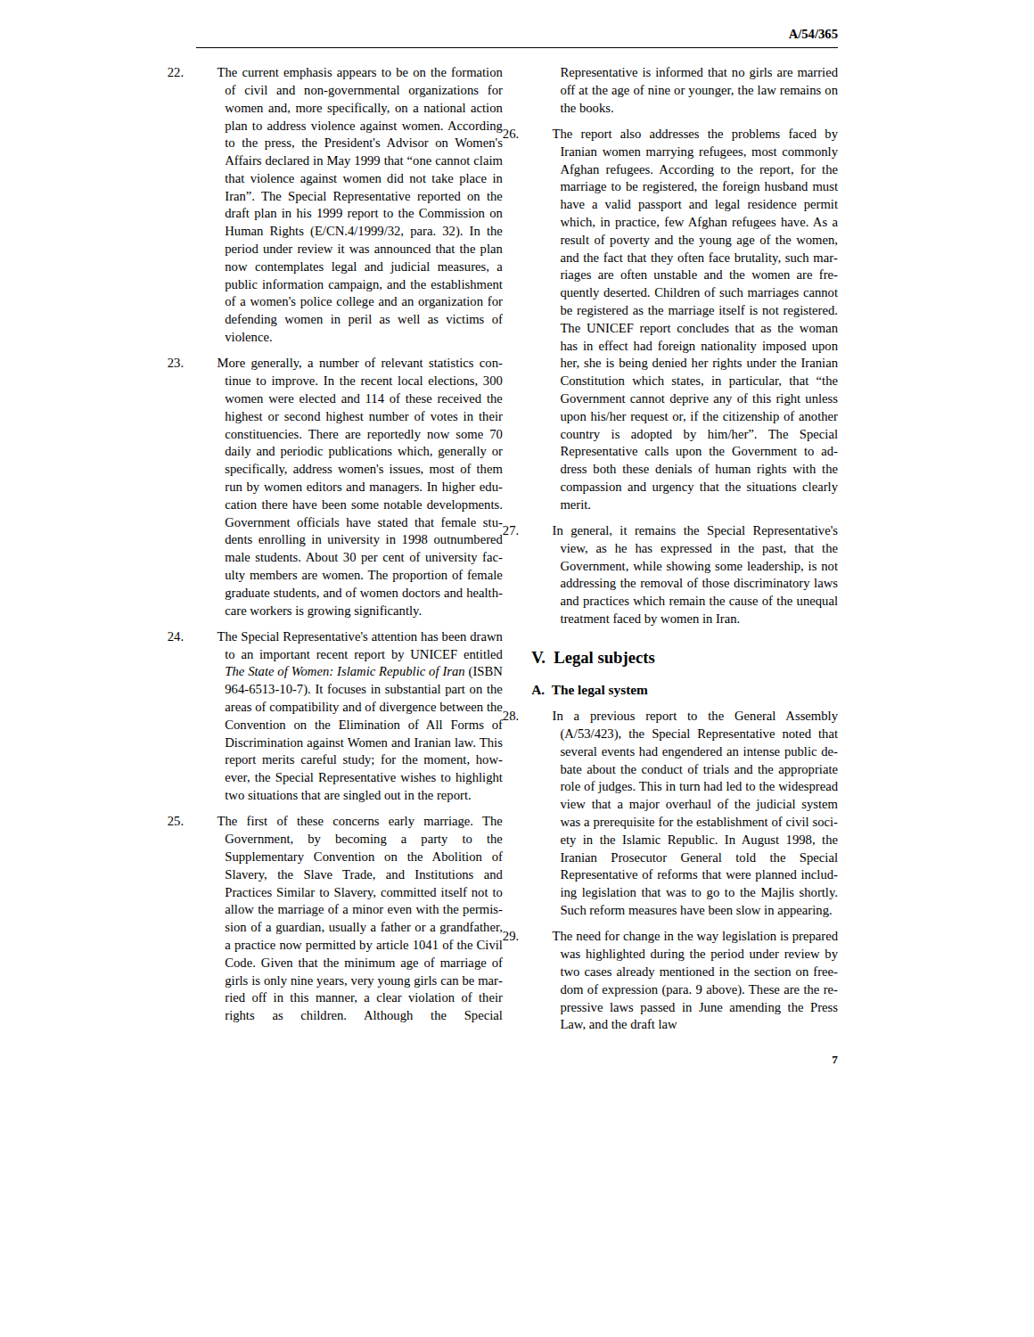A/54/365
22. The current emphasis appears to be on the formation of civil and non-governmental organizations for women and, more specifically, on a national action plan to address violence against women. According to the press, the President's Advisor on Women's Affairs declared in May 1999 that “one cannot claim that violence against women did not take place in Iran”. The Special Representative reported on the draft plan in his 1999 report to the Commission on Human Rights (E/CN.4/1999/32, para. 32). In the period under review it was announced that the plan now contemplates legal and judicial measures, a public information campaign, and the establishment of a women's police college and an organization for defending women in peril as well as victims of violence.
23. More generally, a number of relevant statistics continue to improve. In the recent local elections, 300 women were elected and 114 of these received the highest or second highest number of votes in their constituencies. There are reportedly now some 70 daily and periodic publications which, generally or specifically, address women's issues, most of them run by women editors and managers. In higher education there have been some notable developments. Government officials have stated that female students enrolling in university in 1998 outnumbered male students. About 30 per cent of university faculty members are women. The proportion of female graduate students, and of women doctors and health-care workers is growing significantly.
24. The Special Representative's attention has been drawn to an important recent report by UNICEF entitled The State of Women: Islamic Republic of Iran (ISBN 964-6513-10-7). It focuses in substantial part on the areas of compatibility and of divergence between the Convention on the Elimination of All Forms of Discrimination against Women and Iranian law. This report merits careful study; for the moment, however, the Special Representative wishes to highlight two situations that are singled out in the report.
25. The first of these concerns early marriage. The Government, by becoming a party to the Supplementary Convention on the Abolition of Slavery, the Slave Trade, and Institutions and Practices Similar to Slavery, committed itself not to allow the marriage of a minor even with the permission of a guardian, usually a father or a grandfather, a practice now permitted by article 1041 of the Civil Code. Given that the minimum age of marriage of girls is only nine years, very young girls can be married off in this manner, a clear violation of their rights as children. Although the Special Representative is informed that no girls are married off at the age of nine or younger, the law remains on the books.
26. The report also addresses the problems faced by Iranian women marrying refugees, most commonly Afghan refugees. According to the report, for the marriage to be registered, the foreign husband must have a valid passport and legal residence permit which, in practice, few Afghan refugees have. As a result of poverty and the young age of the women, and the fact that they often face brutality, such marriages are often unstable and the women are frequently deserted. Children of such marriages cannot be registered as the marriage itself is not registered. The UNICEF report concludes that as the woman has in effect had foreign nationality imposed upon her, she is being denied her rights under the Iranian Constitution which states, in particular, that “the Government cannot deprive any of this right unless upon his/her request or, if the citizenship of another country is adopted by him/her”. The Special Representative calls upon the Government to address both these denials of human rights with the compassion and urgency that the situations clearly merit.
27. In general, it remains the Special Representative's view, as he has expressed in the past, that the Government, while showing some leadership, is not addressing the removal of those discriminatory laws and practices which remain the cause of the unequal treatment faced by women in Iran.
V. Legal subjects
A. The legal system
28. In a previous report to the General Assembly (A/53/423), the Special Representative noted that several events had engendered an intense public debate about the conduct of trials and the appropriate role of judges. This in turn had led to the widespread view that a major overhaul of the judicial system was a prerequisite for the establishment of civil society in the Islamic Republic. In August 1998, the Iranian Prosecutor General told the Special Representative of reforms that were planned including legislation that was to go to the Majlis shortly. Such reform measures have been slow in appearing.
29. The need for change in the way legislation is prepared was highlighted during the period under review by two cases already mentioned in the section on freedom of expression (para. 9 above). These are the repressive laws passed in June amending the Press Law, and the draft law
7